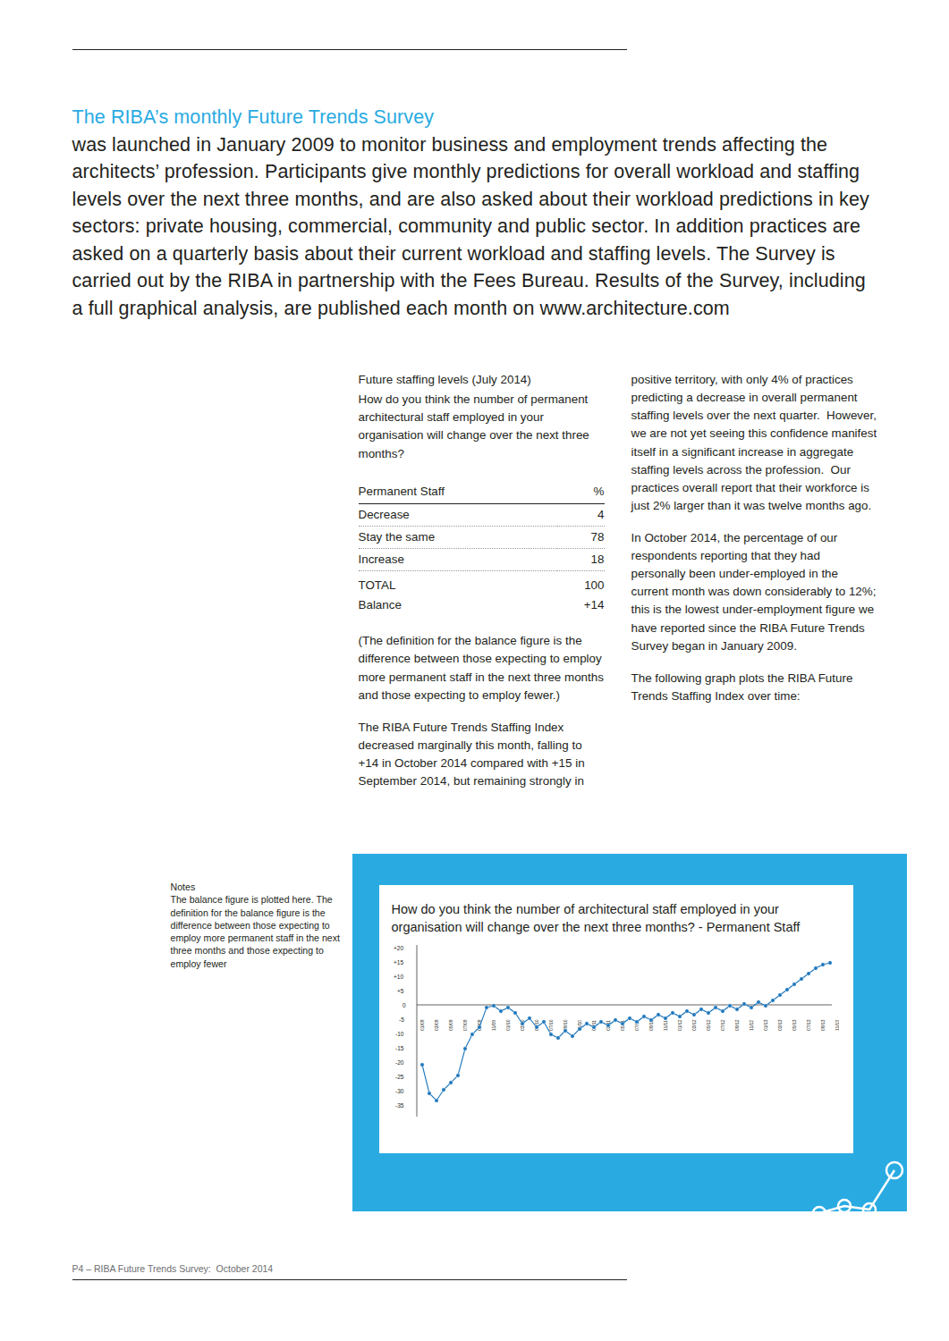The RIBA’s monthly Future Trends Survey was launched in January 2009 to monitor business and employment trends affecting the architects’ profession. Participants give monthly predictions for overall workload and staffing levels over the next three months, and are also asked about their workload predictions in key sectors: private housing, commercial, community and public sector. In addition practices are asked on a quarterly basis about their current workload and staffing levels. The Survey is carried out by the RIBA in partnership with the Fees Bureau. Results of the Survey, including a full graphical analysis, are published each month on www.architecture.com
Future staffing levels (July 2014)
How do you think the number of permanent architectural staff employed in your organisation will change over the next three months?
| Permanent Staff | % |
| --- | --- |
| Decrease | 4 |
| Stay the same | 78 |
| Increase | 18 |
| TOTAL | 100 |
| Balance | +14 |
(The definition for the balance figure is the difference between those expecting to employ more permanent staff in the next three months and those expecting to employ fewer.)
The RIBA Future Trends Staffing Index decreased marginally this month, falling to +14 in October 2014 compared with +15 in September 2014, but remaining strongly in
positive territory, with only 4% of practices predicting a decrease in overall permanent staffing levels over the next quarter. However, we are not yet seeing this confidence manifest itself in a significant increase in aggregate staffing levels across the profession. Our practices overall report that their workforce is just 2% larger than it was twelve months ago.
In October 2014, the percentage of our respondents reporting that they had personally been under-employed in the current month was down considerably to 12%; this is the lowest under-employment figure we have reported since the RIBA Future Trends Survey began in January 2009.
The following graph plots the RIBA Future Trends Staffing Index over time:
Notes
The balance figure is plotted here. The definition for the balance figure is the difference between those expecting to employ more permanent staff in the next three months and those expecting to employ fewer
How do you think the number of architectural staff employed in your organisation will change over the next three months? - Permanent Staff
+20 +15 +10 +5 0 -5 -10 -15 -20 -25 -30 -35 01/09 03/09 05/09 07/09 09/09 11/09 01/10 03/10 05/10 07/10 09/10 11/10 01/11 03/11 05/11 07/11 09/11 11/11 01/12 03/12 05/12 07/12 09/12 11/12 01/13 03/13 05/13 07/13 09/13 11/13
P4 – RIBA Future Trends Survey: October 2014